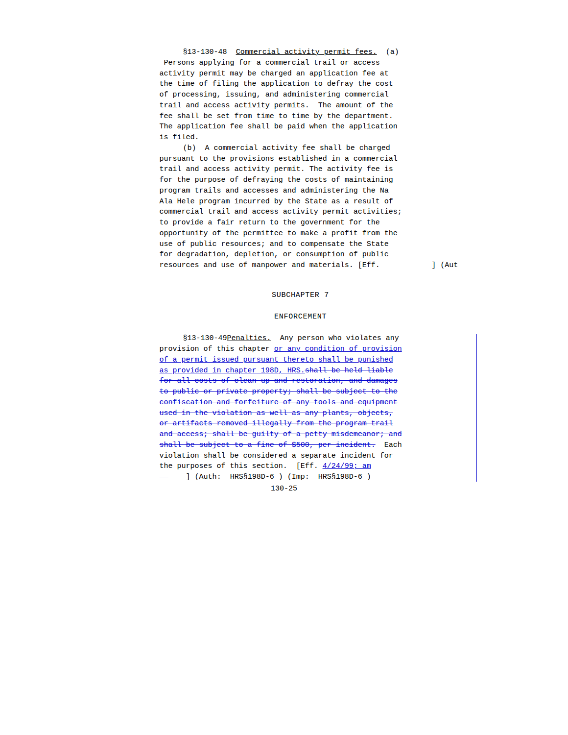§13-130-48 Commercial activity permit fees. (a)
Persons applying for a commercial trail or access
activity permit may be charged an application fee at
the time of filing the application to defray the cost
of processing, issuing, and administering commercial
trail and access activity permits. The amount of the
fee shall be set from time to time by the department.
The application fee shall be paid when the application
is filed.
(b) A commercial activity fee shall be charged
pursuant to the provisions established in a commercial
trail and access activity permit. The activity fee is
for the purpose of defraying the costs of maintaining
program trails and accesses and administering the Na
Ala Hele program incurred by the State as a result of
commercial trail and access activity permit activities;
to provide a fair return to the government for the
opportunity of the permittee to make a profit from the
use of public resources; and to compensate the State
for degradation, depletion, or consumption of public
resources and use of manpower and materials. [Eff.] (Aut
SUBCHAPTER 7
ENFORCEMENT
§13-130-49Penalties. Any person who violates any
provision of this chapter or any condition of provision
of a permit issued pursuant thereto shall be punished
as provided in chapter 198D, HRS. shall be held liable
for all costs of clean up and restoration, and damages
to public or private property; shall be subject to the
confiscation and forfeiture of any tools and equipment
used in the violation as well as any plants, objects,
or artifacts removed illegally from the program trail
and access; shall be guilty of a petty misdemeanor; and
shall be subject to a fine of $500, per incident. Each
violation shall be considered a separate incident for
the purposes of this section. [Eff. 4/24/99; am
—— ] (Auth: HRS§198D-6 ) (Imp: HRS§198D-6 )
130-25